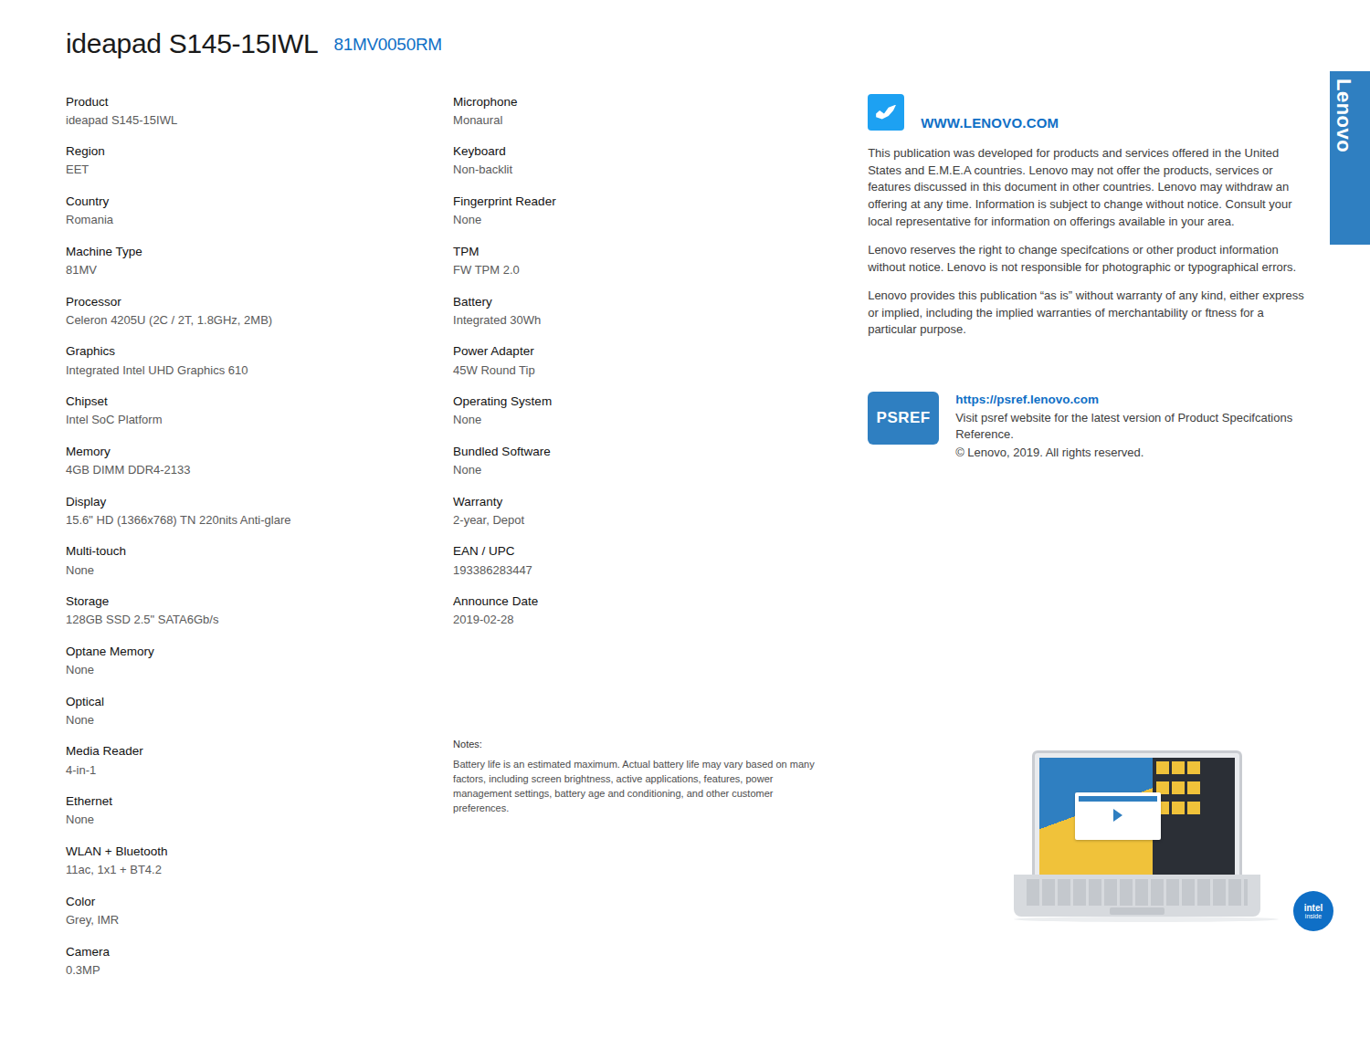ideapad S145-15IWL 81MV0050RM
Lenovo.
Product
ideapad S145-15IWL
Region
EET
Country
Romania
Machine Type
81MV
Processor
Celeron 4205U (2C / 2T, 1.8GHz, 2MB)
Graphics
Integrated Intel UHD Graphics 610
Chipset
Intel SoC Platform
Memory
4GB DIMM DDR4-2133
Display
15.6" HD (1366x768) TN 220nits Anti-glare
Multi-touch
None
Storage
128GB SSD 2.5" SATA6Gb/s
Optane Memory
None
Optical
None
Media Reader
4-in-1
Ethernet
None
WLAN + Bluetooth
11ac, 1x1 + BT4.2
Color
Grey, IMR
Camera
0.3MP
Microphone
Monaural
Keyboard
Non-backlit
Fingerprint Reader
None
TPM
FW TPM 2.0
Battery
Integrated 30Wh
Power Adapter
45W Round Tip
Operating System
None
Bundled Software
None
Warranty
2-year, Depot
EAN / UPC
193386283447
Announce Date
2019-02-28
Notes:
Battery life is an estimated maximum. Actual battery life may vary based on many factors, including screen brightness, active applications, features, power management settings, battery age and conditioning, and other customer preferences.
WWW.LENOVO.COM
This publication was developed for products and services offered in the United States and E.M.E.A countries. Lenovo may not offer the products, services or features discussed in this document in other countries. Lenovo may withdraw an offering at any time. Information is subject to change without notice. Consult your local representative for information on offerings available in your area.
Lenovo reserves the right to change specifcations or other product information without notice. Lenovo is not responsible for photographic or typographical errors.
Lenovo provides this publication “as is” without warranty of any kind, either express or implied, including the implied warranties of merchantability or ftness for a particular purpose.
PSREF
https://psref.lenovo.com
Visit psref website for the latest version of Product Specifcations Reference.
© Lenovo, 2019. All rights reserved.
intel
inside